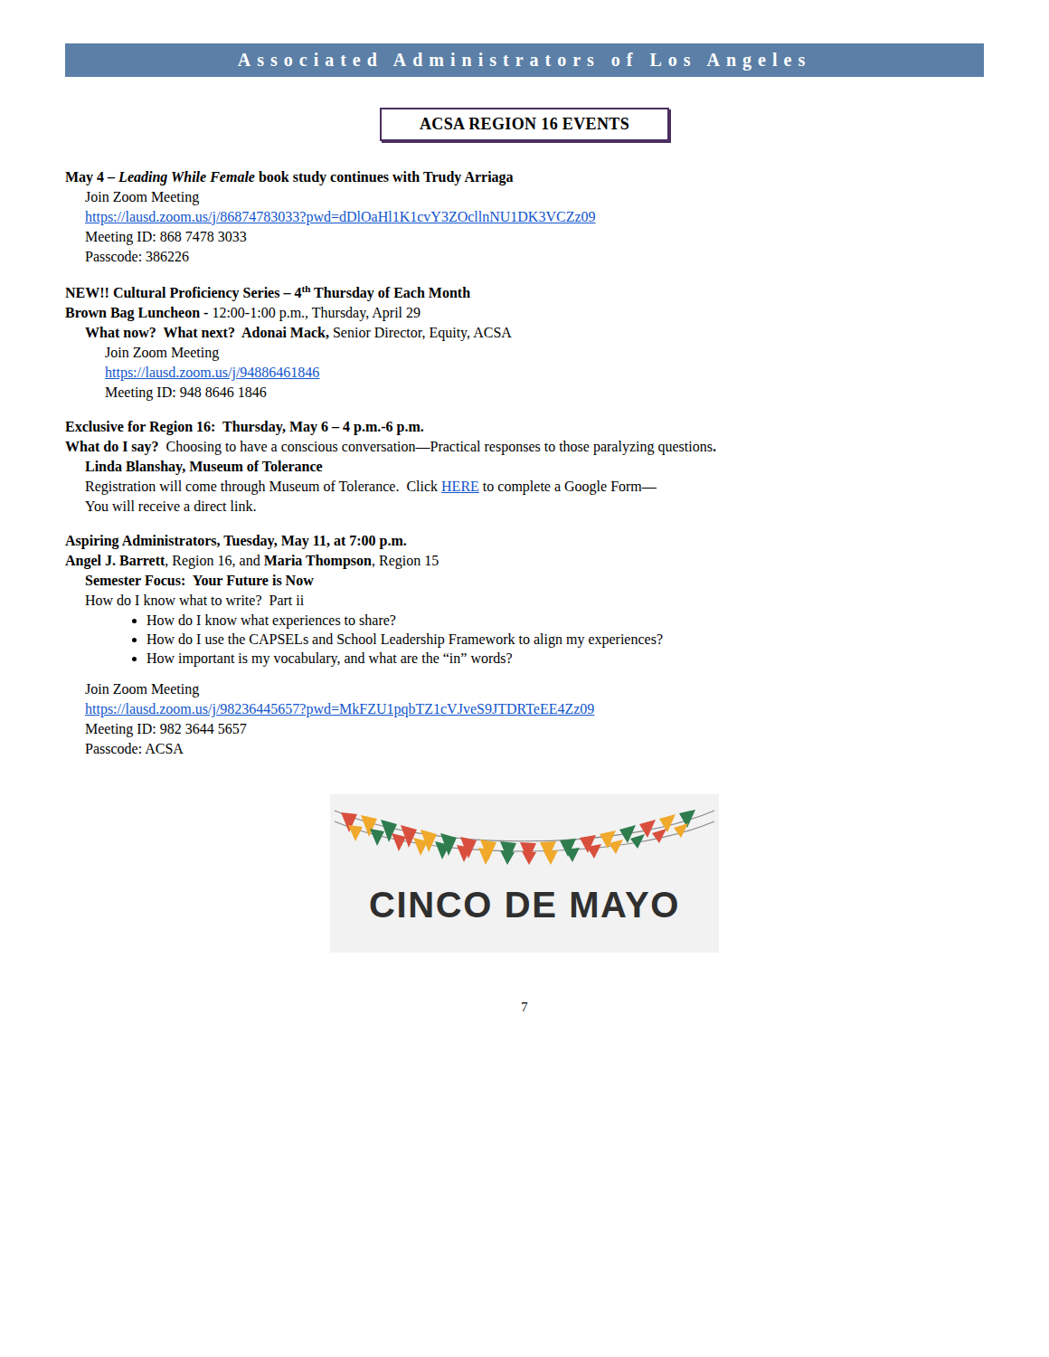Associated Administrators of Los Angeles
ACSA REGION 16 EVENTS
May 4 – Leading While Female book study continues with Trudy Arriaga
Join Zoom Meeting
https://lausd.zoom.us/j/86874783033?pwd=dDlOaHl1K1cvY3ZOcllnNU1DK3VCZz09
Meeting ID: 868 7478 3033
Passcode: 386226
NEW!! Cultural Proficiency Series – 4th Thursday of Each Month
Brown Bag Luncheon - 12:00-1:00 p.m., Thursday, April 29
What now? What next? Adonai Mack, Senior Director, Equity, ACSA
Join Zoom Meeting
https://lausd.zoom.us/j/94886461846
Meeting ID: 948 8646 1846
Exclusive for Region 16: Thursday, May 6 – 4 p.m.-6 p.m.
What do I say? Choosing to have a conscious conversation—Practical responses to those paralyzing questions.
Linda Blanshay, Museum of Tolerance
Registration will come through Museum of Tolerance. Click HERE to complete a Google Form—
You will receive a direct link.
Aspiring Administrators, Tuesday, May 11, at 7:00 p.m.
Angel J. Barrett, Region 16, and Maria Thompson, Region 15
Semester Focus: Your Future is Now
How do I know what to write? Part ii
How do I know what experiences to share?
How do I use the CAPSELs and School Leadership Framework to align my experiences?
How important is my vocabulary, and what are the “in” words?
Join Zoom Meeting
https://lausd.zoom.us/j/98236445657?pwd=MkFZU1pqbTZ1cVJveS9JTDRTeEE4Zz09
Meeting ID: 982 3644 5657
Passcode: ACSA
CINCO DE MAYO
7